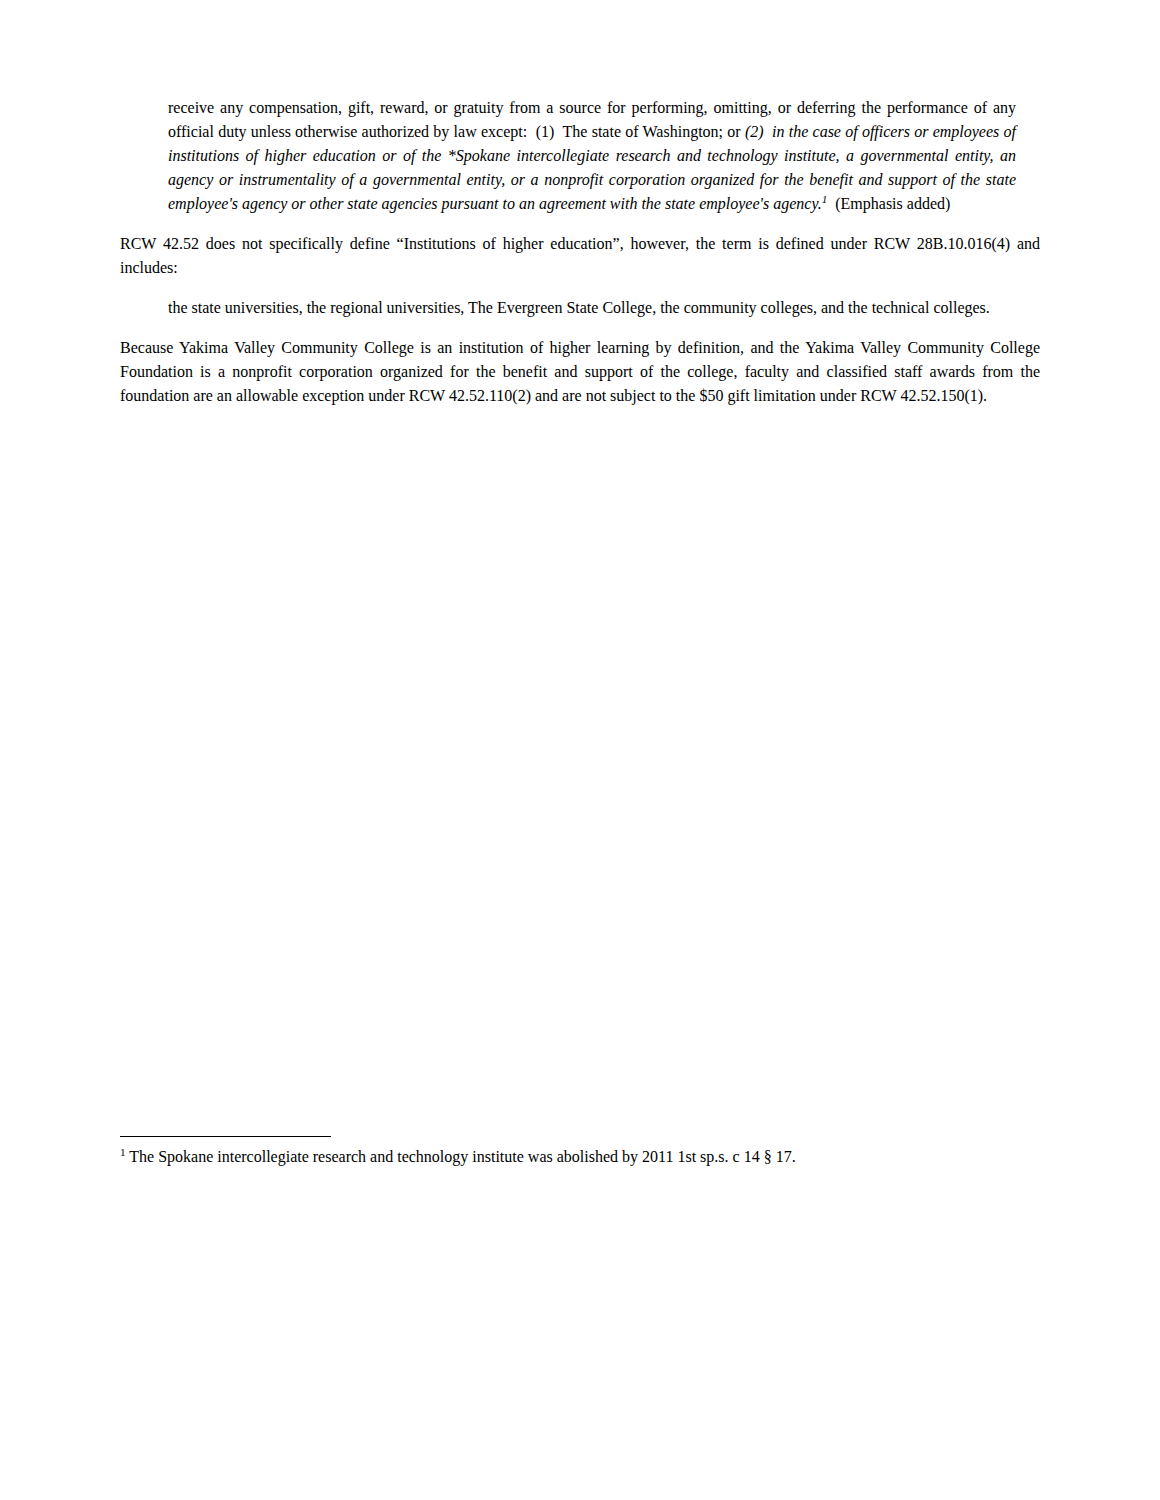receive any compensation, gift, reward, or gratuity from a source for performing, omitting, or deferring the performance of any official duty unless otherwise authorized by law except: (1) The state of Washington; or (2) in the case of officers or employees of institutions of higher education or of the *Spokane intercollegiate research and technology institute, a governmental entity, an agency or instrumentality of a governmental entity, or a nonprofit corporation organized for the benefit and support of the state employee's agency or other state agencies pursuant to an agreement with the state employee's agency.1 (Emphasis added)
RCW 42.52 does not specifically define “Institutions of higher education”, however, the term is defined under RCW 28B.10.016(4) and includes:
the state universities, the regional universities, The Evergreen State College, the community colleges, and the technical colleges.
Because Yakima Valley Community College is an institution of higher learning by definition, and the Yakima Valley Community College Foundation is a nonprofit corporation organized for the benefit and support of the college, faculty and classified staff awards from the foundation are an allowable exception under RCW 42.52.110(2) and are not subject to the $50 gift limitation under RCW 42.52.150(1).
1 The Spokane intercollegiate research and technology institute was abolished by 2011 1st sp.s. c 14 § 17.